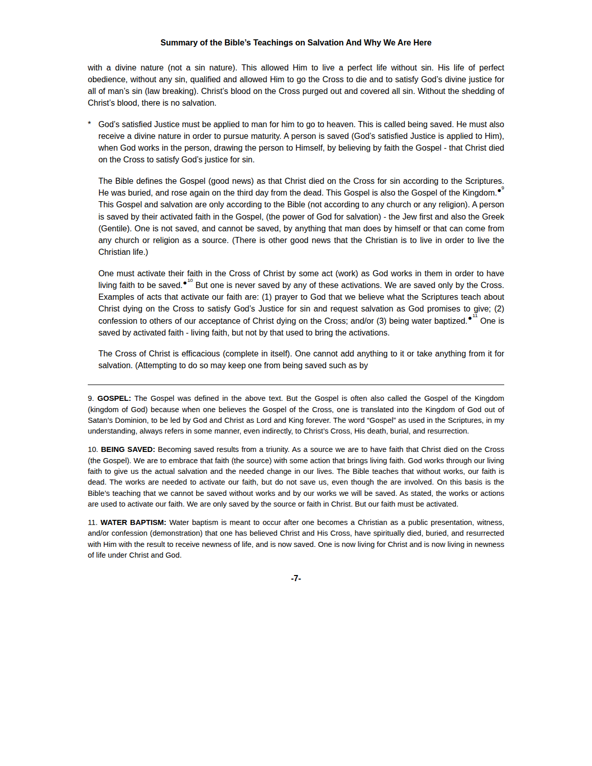Summary of the Bible’s Teachings on Salvation And Why We Are Here
with a divine nature (not a sin nature). This allowed Him to live a perfect life without sin. His life of perfect obedience, without any sin, qualified and allowed Him to go the Cross to die and to satisfy God’s divine justice for all of man’s sin (law breaking). Christ’s blood on the Cross purged out and covered all sin. Without the shedding of Christ’s blood, there is no salvation.
*
God’s satisfied Justice must be applied to man for him to go to heaven. This is called being saved. He must also receive a divine nature in order to pursue maturity. A person is saved (God’s satisfied Justice is applied to Him), when God works in the person, drawing the person to Himself, by believing by faith the Gospel - that Christ died on the Cross to satisfy God’s justice for sin.
The Bible defines the Gospel (good news) as that Christ died on the Cross for sin according to the Scriptures. He was buried, and rose again on the third day from the dead. This Gospel is also the Gospel of the Kingdom.●9 This Gospel and salvation are only according to the Bible (not according to any church or any religion). A person is saved by their activated faith in the Gospel, (the power of God for salvation) - the Jew first and also the Greek (Gentile). One is not saved, and cannot be saved, by anything that man does by himself or that can come from any church or religion as a source. (There is other good news that the Christian is to live in order to live the Christian life.)
One must activate their faith in the Cross of Christ by some act (work) as God works in them in order to have living faith to be saved.●10 But one is never saved by any of these activations. We are saved only by the Cross. Examples of acts that activate our faith are: (1) prayer to God that we believe what the Scriptures teach about Christ dying on the Cross to satisfy God’s Justice for sin and request salvation as God promises to give; (2) confession to others of our acceptance of Christ dying on the Cross; and/or (3) being water baptized.●11 One is saved by activated faith - living faith, but not by that used to bring the activations.
The Cross of Christ is efficacious (complete in itself). One cannot add anything to it or take anything from it for salvation. (Attempting to do so may keep one from being saved such as by
9. GOSPEL: The Gospel was defined in the above text. But the Gospel is often also called the Gospel of the Kingdom (kingdom of God) because when one believes the Gospel of the Cross, one is translated into the Kingdom of God out of Satan’s Dominion, to be led by God and Christ as Lord and King forever. The word “Gospel” as used in the Scriptures, in my understanding, always refers in some manner, even indirectly, to Christ’s Cross, His death, burial, and resurrection.
10. BEING SAVED: Becoming saved results from a triunity. As a source we are to have faith that Christ died on the Cross (the Gospel). We are to embrace that faith (the source) with some action that brings living faith. God works through our living faith to give us the actual salvation and the needed change in our lives. The Bible teaches that without works, our faith is dead. The works are needed to activate our faith, but do not save us, even though the are involved. On this basis is the Bible’s teaching that we cannot be saved without works and by our works we will be saved. As stated, the works or actions are used to activate our faith. We are only saved by the source or faith in Christ. But our faith must be activated.
11. WATER BAPTISM: Water baptism is meant to occur after one becomes a Christian as a public presentation, witness, and/or confession (demonstration) that one has believed Christ and His Cross, have spiritually died, buried, and resurrected with Him with the result to receive newness of life, and is now saved. One is now living for Christ and is now living in newness of life under Christ and God.
-7-